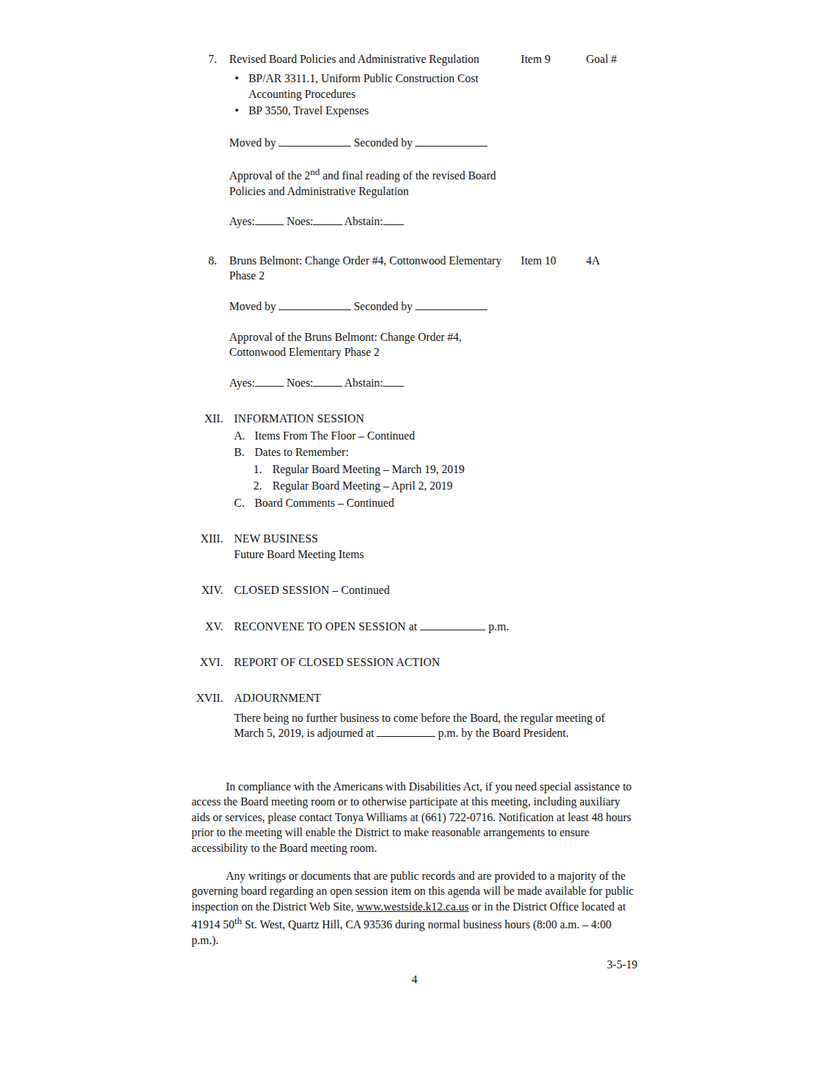7.
Revised Board Policies and Administrative Regulation
BP/AR 3311.1, Uniform Public Construction Cost Accounting Procedures
BP 3550, Travel Expenses
Item 9
Goal #
Moved by Seconded by
Approval of the 2nd and final reading of the revised Board Policies and Administrative Regulation
Ayes: Noes: Abstain:
8.
Bruns Belmont: Change Order #4, Cottonwood Elementary Phase 2
Item 10
4A
Moved by Seconded by
Approval of the Bruns Belmont: Change Order #4, Cottonwood Elementary Phase 2
Ayes: Noes: Abstain:
XII.
INFORMATION SESSION
A. Items From The Floor – Continued
B. Dates to Remember:
1. Regular Board Meeting – March 19, 2019
2. Regular Board Meeting – April 2, 2019
C. Board Comments – Continued
XIII.
NEW BUSINESS
Future Board Meeting Items
XIV.
CLOSED SESSION – Continued
XV.
RECONVENE TO OPEN SESSION at p.m.
XVI.
REPORT OF CLOSED SESSION ACTION
XVII.
ADJOURNMENT
There being no further business to come before the Board, the regular meeting of March 5, 2019, is adjourned at p.m. by the Board President.
In compliance with the Americans with Disabilities Act, if you need special assistance to access the Board meeting room or to otherwise participate at this meeting, including auxiliary aids or services, please contact Tonya Williams at (661) 722-0716. Notification at least 48 hours prior to the meeting will enable the District to make reasonable arrangements to ensure accessibility to the Board meeting room.
Any writings or documents that are public records and are provided to a majority of the governing board regarding an open session item on this agenda will be made available for public inspection on the District Web Site, www.westside.k12.ca.us or in the District Office located at 41914 50th St. West, Quartz Hill, CA 93536 during normal business hours (8:00 a.m. – 4:00 p.m.).
3-5-19
4